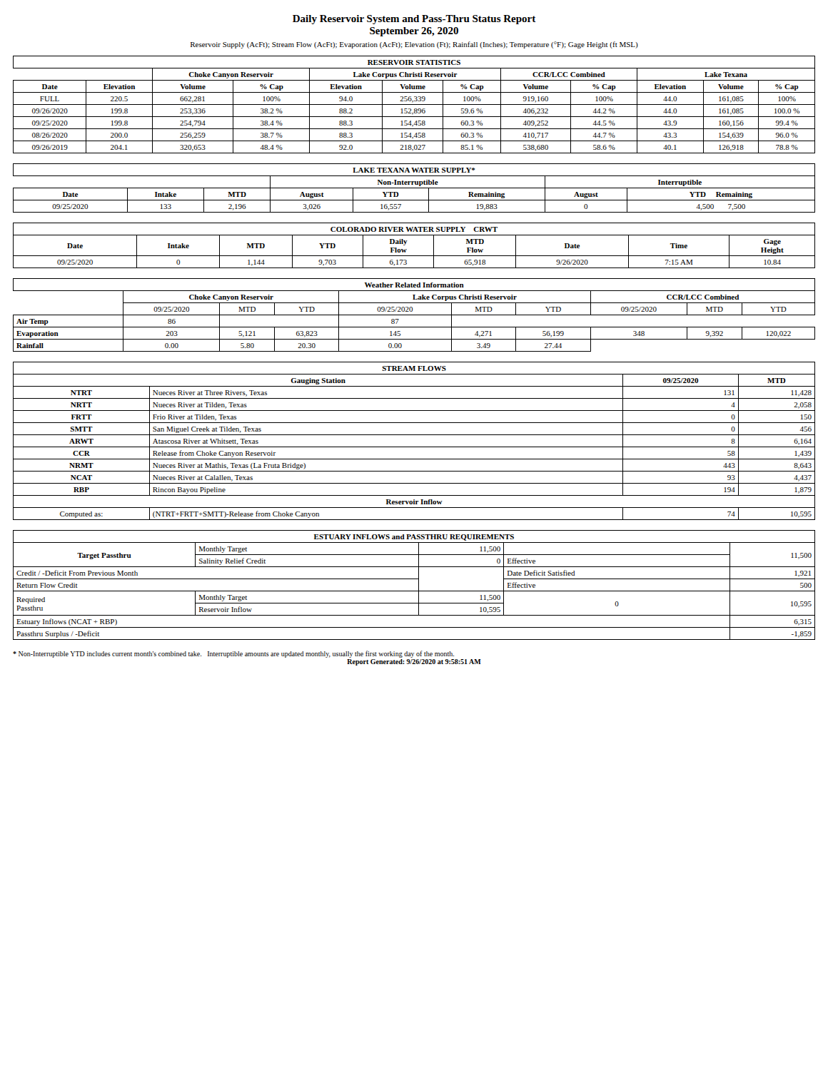Daily Reservoir System and Pass-Thru Status Report
September 26, 2020
Reservoir Supply (AcFt); Stream Flow (AcFt); Evaporation (AcFt); Elevation (Ft); Rainfall (Inches); Temperature (°F); Gage Height (ft MSL)
| RESERVOIR STATISTICS |
| | Choke Canyon Reservoir | Lake Corpus Christi Reservoir | CCR/LCC Combined | Lake Texana |
| Date | Elevation | Volume | % Cap | Elevation | Volume | % Cap | Volume | % Cap | Elevation | Volume | % Cap |
| FULL | 220.5 | 662,281 | 100% | 94.0 | 256,339 | 100% | 919,160 | 100% | 44.0 | 161,085 | 100% |
| 09/26/2020 | 199.8 | 253,336 | 38.2 % | 88.2 | 152,896 | 59.6 % | 406,232 | 44.2 % | 44.0 | 161,085 | 100.0 % |
| 09/25/2020 | 199.8 | 254,794 | 38.4 % | 88.3 | 154,458 | 60.3 % | 409,252 | 44.5 % | 43.9 | 160,156 | 99.4 % |
| 08/26/2020 | 200.0 | 256,259 | 38.7 % | 88.3 | 154,458 | 60.3 % | 410,717 | 44.7 % | 43.3 | 154,639 | 96.0 % |
| 09/26/2019 | 204.1 | 320,653 | 48.4 % | 92.0 | 218,027 | 85.1 % | 538,680 | 58.6 % | 40.1 | 126,918 | 78.8 % |
| LAKE TEXANA WATER SUPPLY* |
| | | Non-Interruptible | Interruptible |
| Date | Intake | MTD | August | YTD | Remaining | August | YTD Remaining |
| 09/25/2020 | 133 | 2,196 | 3,026 | 16,557 | 19,883 | 0 | 4,500 7,500 |
| COLORADO RIVER WATER SUPPLY CRWT |
| Date | Intake | MTD | YTD | Daily Flow | MTD Flow | Date | Time | Gage Height |
| 09/25/2020 | 0 | 1,144 | 9,703 | 6,173 | 65,918 | 9/26/2020 | 7:15 AM | 10.84 |
| Weather Related Information |
| | Choke Canyon Reservoir | Lake Corpus Christi Reservoir | CCR/LCC Combined |
| | 09/25/2020 | MTD | YTD | 09/25/2020 | MTD | YTD | 09/25/2020 | MTD | YTD |
| Air Temp | 86 | | | 87 | | | | | |
| Evaporation | 203 | 5,121 | 63,823 | 145 | 4,271 | 56,199 | 348 | 9,392 | 120,022 |
| Rainfall | 0.00 | 5.80 | 20.30 | 0.00 | 3.49 | 27.44 | | | |
| STREAM FLOWS |
| Gauging Station | 09/25/2020 | MTD |
| NTRT | Nueces River at Three Rivers, Texas | 131 | 11,428 |
| NRTT | Nueces River at Tilden, Texas | 4 | 2,058 |
| FRTT | Frio River at Tilden, Texas | 0 | 150 |
| SMTT | San Miguel Creek at Tilden, Texas | 0 | 456 |
| ARWT | Atascosa River at Whitsett, Texas | 8 | 6,164 |
| CCR | Release from Choke Canyon Reservoir | 58 | 1,439 |
| NRMT | Nueces River at Mathis, Texas (La Fruta Bridge) | 443 | 8,643 |
| NCAT | Nueces River at Calallen, Texas | 93 | 4,437 |
| RBP | Rincon Bayou Pipeline | 194 | 1,879 |
| Reservoir Inflow |
| Computed as: | (NTRT+FRTT+SMTT)-Release from Choke Canyon | 74 | 10,595 |
| ESTUARY INFLOWS and PASSTHRU REQUIREMENTS |
| Target Passthru | Monthly Target | 11,500 | | 11,500 |
| Salinity Relief Credit | 0 | Effective |
| Credit / -Deficit From Previous Month | | Date Deficit Satisfied | 1,921 |
| Return Flow Credit | | Effective | 500 |
| Required Passthru | Monthly Target | 11,500 | 0 | 10,595 |
| Reservoir Inflow | 10,595 |
| Estuary Inflows (NCAT + RBP) | 6,315 |
| Passthru Surplus / -Deficit | -1,859 |
* Non-Interruptible YTD includes current month's combined take. Interruptible amounts are updated monthly, usually the first working day of the month.
Report Generated: 9/26/2020 at 9:58:51 AM